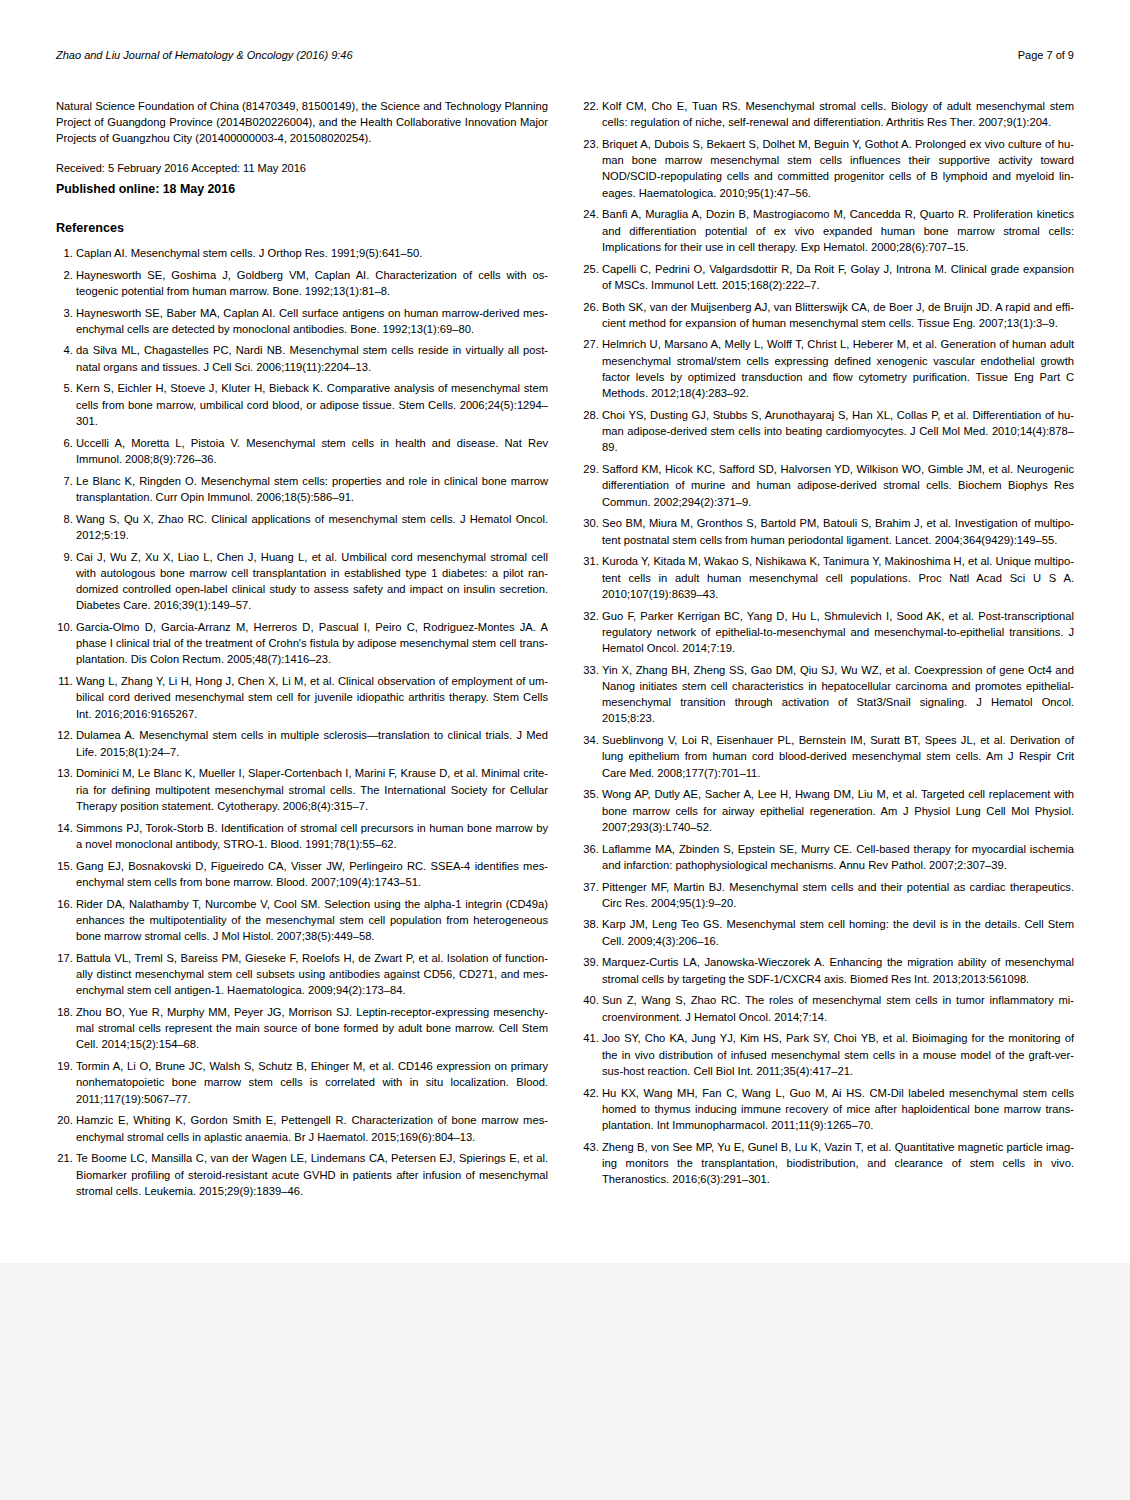Zhao and Liu Journal of Hematology & Oncology (2016) 9:46
Page 7 of 9
Natural Science Foundation of China (81470349, 81500149), the Science and Technology Planning Project of Guangdong Province (2014B020226004), and the Health Collaborative Innovation Major Projects of Guangzhou City (201400000003-4, 201508020254).
Received: 5 February 2016 Accepted: 11 May 2016
Published online: 18 May 2016
References
Caplan AI. Mesenchymal stem cells. J Orthop Res. 1991;9(5):641–50.
Haynesworth SE, Goshima J, Goldberg VM, Caplan AI. Characterization of cells with osteogenic potential from human marrow. Bone. 1992;13(1):81–8.
Haynesworth SE, Baber MA, Caplan AI. Cell surface antigens on human marrow-derived mesenchymal cells are detected by monoclonal antibodies. Bone. 1992;13(1):69–80.
da Silva ML, Chagastelles PC, Nardi NB. Mesenchymal stem cells reside in virtually all post-natal organs and tissues. J Cell Sci. 2006;119(11):2204–13.
Kern S, Eichler H, Stoeve J, Kluter H, Bieback K. Comparative analysis of mesenchymal stem cells from bone marrow, umbilical cord blood, or adipose tissue. Stem Cells. 2006;24(5):1294–301.
Uccelli A, Moretta L, Pistoia V. Mesenchymal stem cells in health and disease. Nat Rev Immunol. 2008;8(9):726–36.
Le Blanc K, Ringden O. Mesenchymal stem cells: properties and role in clinical bone marrow transplantation. Curr Opin Immunol. 2006;18(5):586–91.
Wang S, Qu X, Zhao RC. Clinical applications of mesenchymal stem cells. J Hematol Oncol. 2012;5:19.
Cai J, Wu Z, Xu X, Liao L, Chen J, Huang L, et al. Umbilical cord mesenchymal stromal cell with autologous bone marrow cell transplantation in established type 1 diabetes: a pilot randomized controlled open-label clinical study to assess safety and impact on insulin secretion. Diabetes Care. 2016;39(1):149–57.
Garcia-Olmo D, Garcia-Arranz M, Herreros D, Pascual I, Peiro C, Rodriguez-Montes JA. A phase I clinical trial of the treatment of Crohn's fistula by adipose mesenchymal stem cell transplantation. Dis Colon Rectum. 2005;48(7):1416–23.
Wang L, Zhang Y, Li H, Hong J, Chen X, Li M, et al. Clinical observation of employment of umbilical cord derived mesenchymal stem cell for juvenile idiopathic arthritis therapy. Stem Cells Int. 2016;2016:9165267.
Dulamea A. Mesenchymal stem cells in multiple sclerosis—translation to clinical trials. J Med Life. 2015;8(1):24–7.
Dominici M, Le Blanc K, Mueller I, Slaper-Cortenbach I, Marini F, Krause D, et al. Minimal criteria for defining multipotent mesenchymal stromal cells. The International Society for Cellular Therapy position statement. Cytotherapy. 2006;8(4):315–7.
Simmons PJ, Torok-Storb B. Identification of stromal cell precursors in human bone marrow by a novel monoclonal antibody, STRO-1. Blood. 1991;78(1):55–62.
Gang EJ, Bosnakovski D, Figueiredo CA, Visser JW, Perlingeiro RC. SSEA-4 identifies mesenchymal stem cells from bone marrow. Blood. 2007;109(4):1743–51.
Rider DA, Nalathamby T, Nurcombe V, Cool SM. Selection using the alpha-1 integrin (CD49a) enhances the multipotentiality of the mesenchymal stem cell population from heterogeneous bone marrow stromal cells. J Mol Histol. 2007;38(5):449–58.
Battula VL, Treml S, Bareiss PM, Gieseke F, Roelofs H, de Zwart P, et al. Isolation of functionally distinct mesenchymal stem cell subsets using antibodies against CD56, CD271, and mesenchymal stem cell antigen-1. Haematologica. 2009;94(2):173–84.
Zhou BO, Yue R, Murphy MM, Peyer JG, Morrison SJ. Leptin-receptor-expressing mesenchymal stromal cells represent the main source of bone formed by adult bone marrow. Cell Stem Cell. 2014;15(2):154–68.
Tormin A, Li O, Brune JC, Walsh S, Schutz B, Ehinger M, et al. CD146 expression on primary nonhematopoietic bone marrow stem cells is correlated with in situ localization. Blood. 2011;117(19):5067–77.
Hamzic E, Whiting K, Gordon Smith E, Pettengell R. Characterization of bone marrow mesenchymal stromal cells in aplastic anaemia. Br J Haematol. 2015;169(6):804–13.
Te Boome LC, Mansilla C, van der Wagen LE, Lindemans CA, Petersen EJ, Spierings E, et al. Biomarker profiling of steroid-resistant acute GVHD in patients after infusion of mesenchymal stromal cells. Leukemia. 2015;29(9):1839–46.
Kolf CM, Cho E, Tuan RS. Mesenchymal stromal cells. Biology of adult mesenchymal stem cells: regulation of niche, self-renewal and differentiation. Arthritis Res Ther. 2007;9(1):204.
Briquet A, Dubois S, Bekaert S, Dolhet M, Beguin Y, Gothot A. Prolonged ex vivo culture of human bone marrow mesenchymal stem cells influences their supportive activity toward NOD/SCID-repopulating cells and committed progenitor cells of B lymphoid and myeloid lineages. Haematologica. 2010;95(1):47–56.
Banfi A, Muraglia A, Dozin B, Mastrogiacomo M, Cancedda R, Quarto R. Proliferation kinetics and differentiation potential of ex vivo expanded human bone marrow stromal cells: Implications for their use in cell therapy. Exp Hematol. 2000;28(6):707–15.
Capelli C, Pedrini O, Valgardsdottir R, Da Roit F, Golay J, Introna M. Clinical grade expansion of MSCs. Immunol Lett. 2015;168(2):222–7.
Both SK, van der Muijsenberg AJ, van Blitterswijk CA, de Boer J, de Bruijn JD. A rapid and efficient method for expansion of human mesenchymal stem cells. Tissue Eng. 2007;13(1):3–9.
Helmrich U, Marsano A, Melly L, Wolff T, Christ L, Heberer M, et al. Generation of human adult mesenchymal stromal/stem cells expressing defined xenogenic vascular endothelial growth factor levels by optimized transduction and flow cytometry purification. Tissue Eng Part C Methods. 2012;18(4):283–92.
Choi YS, Dusting GJ, Stubbs S, Arunothayaraj S, Han XL, Collas P, et al. Differentiation of human adipose-derived stem cells into beating cardiomyocytes. J Cell Mol Med. 2010;14(4):878–89.
Safford KM, Hicok KC, Safford SD, Halvorsen YD, Wilkison WO, Gimble JM, et al. Neurogenic differentiation of murine and human adipose-derived stromal cells. Biochem Biophys Res Commun. 2002;294(2):371–9.
Seo BM, Miura M, Gronthos S, Bartold PM, Batouli S, Brahim J, et al. Investigation of multipotent postnatal stem cells from human periodontal ligament. Lancet. 2004;364(9429):149–55.
Kuroda Y, Kitada M, Wakao S, Nishikawa K, Tanimura Y, Makinoshima H, et al. Unique multipotent cells in adult human mesenchymal cell populations. Proc Natl Acad Sci U S A. 2010;107(19):8639–43.
Guo F, Parker Kerrigan BC, Yang D, Hu L, Shmulevich I, Sood AK, et al. Post-transcriptional regulatory network of epithelial-to-mesenchymal and mesenchymal-to-epithelial transitions. J Hematol Oncol. 2014;7:19.
Yin X, Zhang BH, Zheng SS, Gao DM, Qiu SJ, Wu WZ, et al. Coexpression of gene Oct4 and Nanog initiates stem cell characteristics in hepatocellular carcinoma and promotes epithelial-mesenchymal transition through activation of Stat3/Snail signaling. J Hematol Oncol. 2015;8:23.
Sueblinvong V, Loi R, Eisenhauer PL, Bernstein IM, Suratt BT, Spees JL, et al. Derivation of lung epithelium from human cord blood-derived mesenchymal stem cells. Am J Respir Crit Care Med. 2008;177(7):701–11.
Wong AP, Dutly AE, Sacher A, Lee H, Hwang DM, Liu M, et al. Targeted cell replacement with bone marrow cells for airway epithelial regeneration. Am J Physiol Lung Cell Mol Physiol. 2007;293(3):L740–52.
Laflamme MA, Zbinden S, Epstein SE, Murry CE. Cell-based therapy for myocardial ischemia and infarction: pathophysiological mechanisms. Annu Rev Pathol. 2007;2:307–39.
Pittenger MF, Martin BJ. Mesenchymal stem cells and their potential as cardiac therapeutics. Circ Res. 2004;95(1):9–20.
Karp JM, Leng Teo GS. Mesenchymal stem cell homing: the devil is in the details. Cell Stem Cell. 2009;4(3):206–16.
Marquez-Curtis LA, Janowska-Wieczorek A. Enhancing the migration ability of mesenchymal stromal cells by targeting the SDF-1/CXCR4 axis. Biomed Res Int. 2013;2013:561098.
Sun Z, Wang S, Zhao RC. The roles of mesenchymal stem cells in tumor inflammatory microenvironment. J Hematol Oncol. 2014;7:14.
Joo SY, Cho KA, Jung YJ, Kim HS, Park SY, Choi YB, et al. Bioimaging for the monitoring of the in vivo distribution of infused mesenchymal stem cells in a mouse model of the graft-versus-host reaction. Cell Biol Int. 2011;35(4):417–21.
Hu KX, Wang MH, Fan C, Wang L, Guo M, Ai HS. CM-Dil labeled mesenchymal stem cells homed to thymus inducing immune recovery of mice after haploidentical bone marrow transplantation. Int Immunopharmacol. 2011;11(9):1265–70.
Zheng B, von See MP, Yu E, Gunel B, Lu K, Vazin T, et al. Quantitative magnetic particle imaging monitors the transplantation, biodistribution, and clearance of stem cells in vivo. Theranostics. 2016;6(3):291–301.